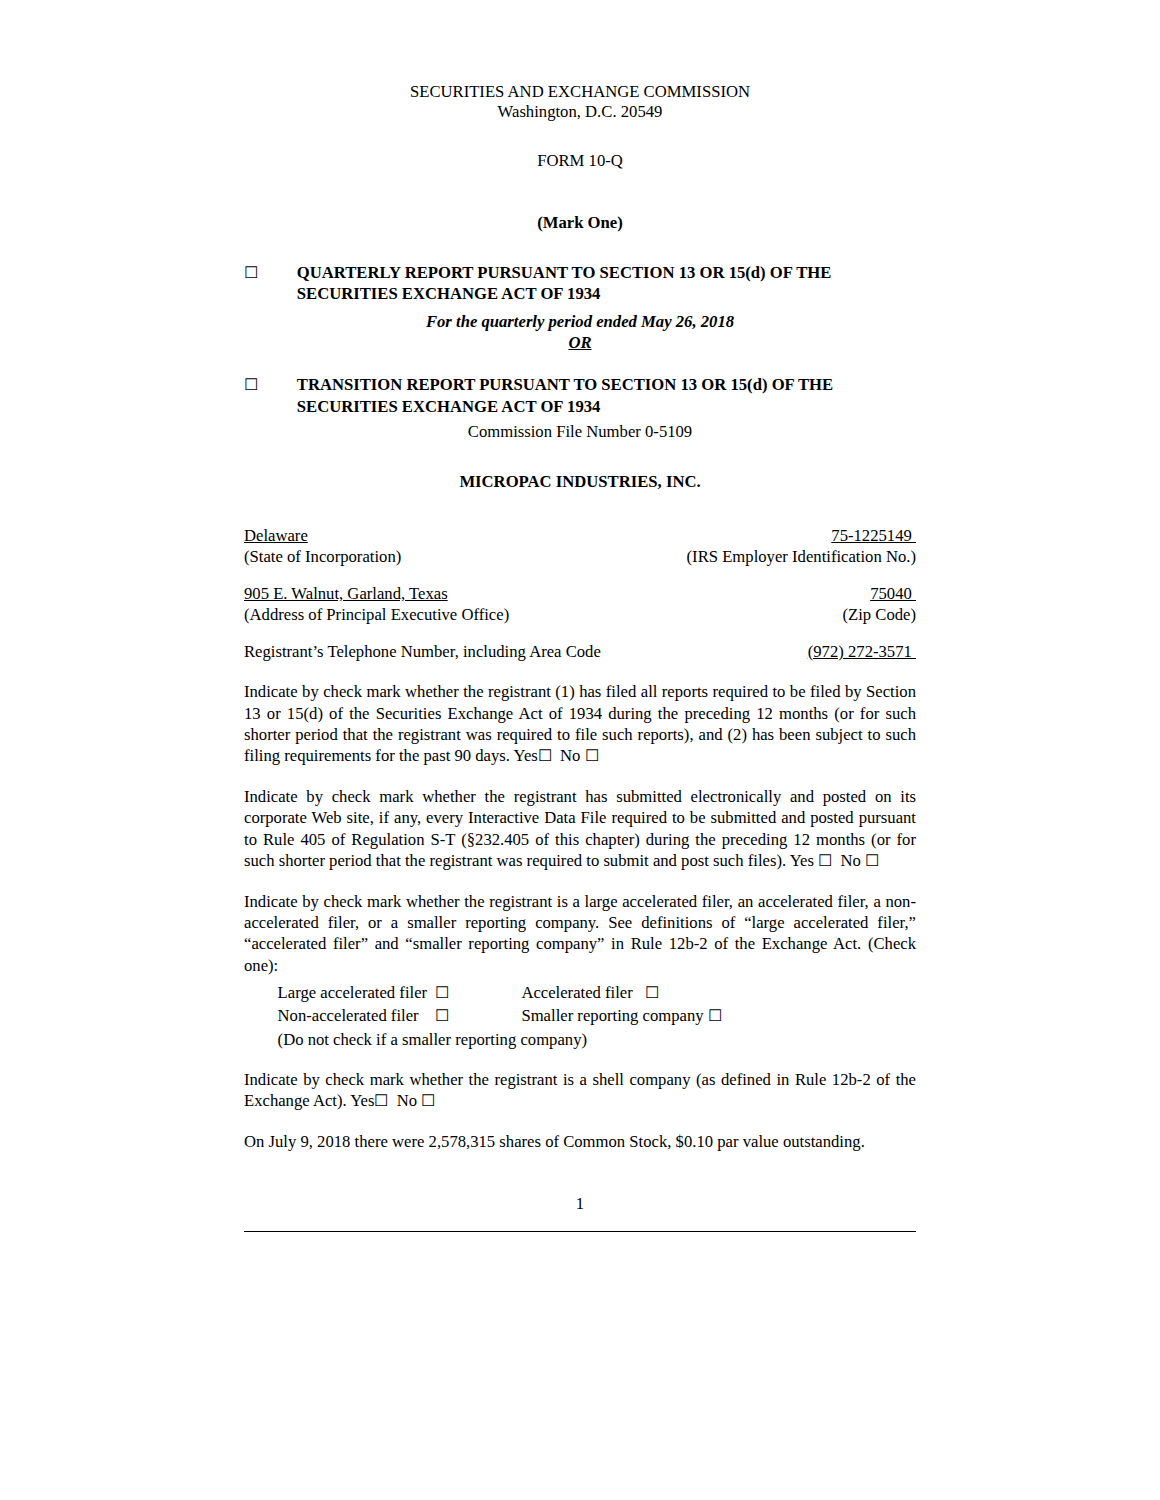SECURITIES AND EXCHANGE COMMISSION
Washington, D.C. 20549
FORM 10-Q
(Mark One)
| ☐ | QUARTERLY REPORT PURSUANT TO SECTION 13 OR 15(d) OF THE SECURITIES EXCHANGE ACT OF 1934 |
For the quarterly period ended May 26, 2018
OR
| ☐ | TRANSITION REPORT PURSUANT TO SECTION 13 OR 15(d) OF THE SECURITIES EXCHANGE ACT OF 1934 |
Commission File Number 0-5109
MICROPAC INDUSTRIES, INC.
| Delaware | 75-1225149 |
| (State of Incorporation) | (IRS Employer Identification No.) |
| 905 E. Walnut, Garland, Texas | 75040 |
| (Address of Principal Executive Office) | (Zip Code) |
| Registrant’s Telephone Number, including Area Code | (972) 272-3571 |
Indicate by check mark whether the registrant (1) has filed all reports required to be filed by Section 13 or 15(d) of the Securities Exchange Act of 1934 during the preceding 12 months (or for such shorter period that the registrant was required to file such reports), and (2) has been subject to such filing requirements for the past 90 days. Yes☐ No ☐
Indicate by check mark whether the registrant has submitted electronically and posted on its corporate Web site, if any, every Interactive Data File required to be submitted and posted pursuant to Rule 405 of Regulation S-T (§232.405 of this chapter) during the preceding 12 months (or for such shorter period that the registrant was required to submit and post such files). Yes ☐ No ☐
Indicate by check mark whether the registrant is a large accelerated filer, an accelerated filer, a non-accelerated filer, or a smaller reporting company. See definitions of “large accelerated filer,” “accelerated filer” and “smaller reporting company” in Rule 12b-2 of the Exchange Act. (Check one):
| Large accelerated filer ☐ | | Accelerated filer ☐ |
| Non-accelerated filer ☐ | | Smaller reporting company ☐ |
(Do not check if a smaller reporting company)
Indicate by check mark whether the registrant is a shell company (as defined in Rule 12b-2 of the Exchange Act). Yes☐ No ☐
On July 9, 2018 there were 2,578,315 shares of Common Stock, $0.10 par value outstanding.
1